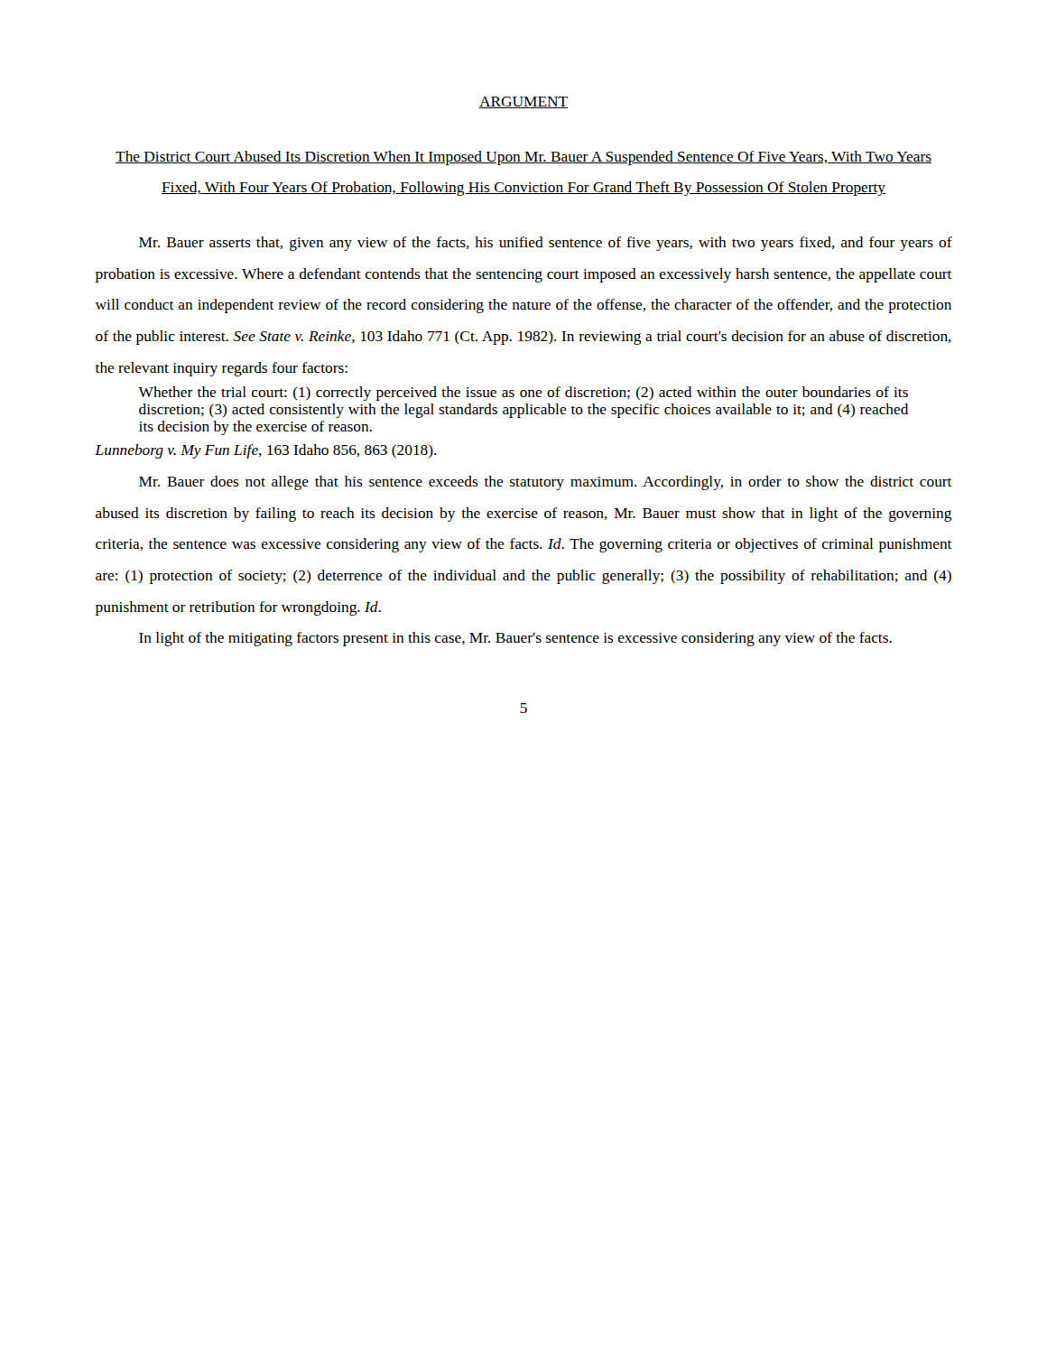ARGUMENT
The District Court Abused Its Discretion When It Imposed Upon Mr. Bauer A Suspended Sentence Of Five Years, With Two Years Fixed, With Four Years Of Probation, Following His Conviction For Grand Theft By Possession Of Stolen Property
Mr. Bauer asserts that, given any view of the facts, his unified sentence of five years, with two years fixed, and four years of probation is excessive. Where a defendant contends that the sentencing court imposed an excessively harsh sentence, the appellate court will conduct an independent review of the record considering the nature of the offense, the character of the offender, and the protection of the public interest. See State v. Reinke, 103 Idaho 771 (Ct. App. 1982). In reviewing a trial court's decision for an abuse of discretion, the relevant inquiry regards four factors:
Whether the trial court: (1) correctly perceived the issue as one of discretion; (2) acted within the outer boundaries of its discretion; (3) acted consistently with the legal standards applicable to the specific choices available to it; and (4) reached its decision by the exercise of reason.
Lunneborg v. My Fun Life, 163 Idaho 856, 863 (2018).
Mr. Bauer does not allege that his sentence exceeds the statutory maximum. Accordingly, in order to show the district court abused its discretion by failing to reach its decision by the exercise of reason, Mr. Bauer must show that in light of the governing criteria, the sentence was excessive considering any view of the facts. Id. The governing criteria or objectives of criminal punishment are: (1) protection of society; (2) deterrence of the individual and the public generally; (3) the possibility of rehabilitation; and (4) punishment or retribution for wrongdoing. Id.
In light of the mitigating factors present in this case, Mr. Bauer's sentence is excessive considering any view of the facts.
5